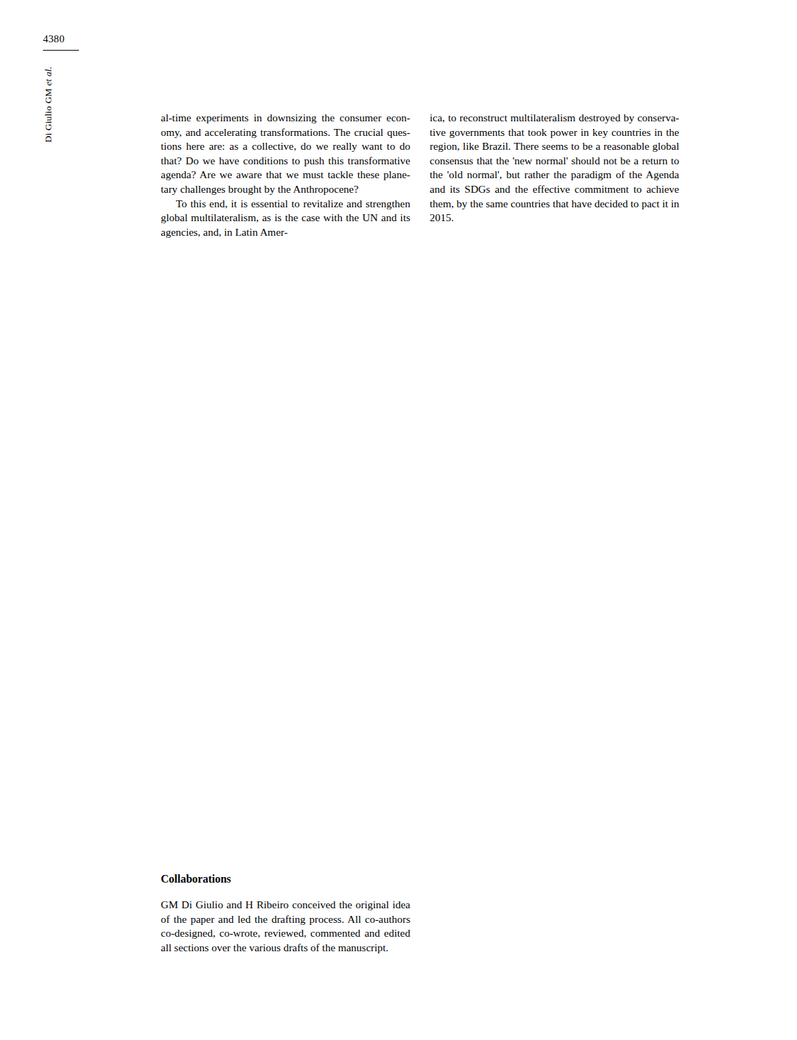4380
Di Giulio GM et al.
al-time experiments in downsizing the consumer economy, and accelerating transformations. The crucial questions here are: as a collective, do we really want to do that? Do we have conditions to push this transformative agenda? Are we aware that we must tackle these planetary challenges brought by the Anthropocene?
To this end, it is essential to revitalize and strengthen global multilateralism, as is the case with the UN and its agencies, and, in Latin Amer-
ica, to reconstruct multilateralism destroyed by conservative governments that took power in key countries in the region, like Brazil. There seems to be a reasonable global consensus that the 'new normal' should not be a return to the 'old normal', but rather the paradigm of the Agenda and its SDGs and the effective commitment to achieve them, by the same countries that have decided to pact it in 2015.
Collaborations
GM Di Giulio and H Ribeiro conceived the original idea of the paper and led the drafting process. All co-authors co-designed, co-wrote, reviewed, commented and edited all sections over the various drafts of the manuscript.